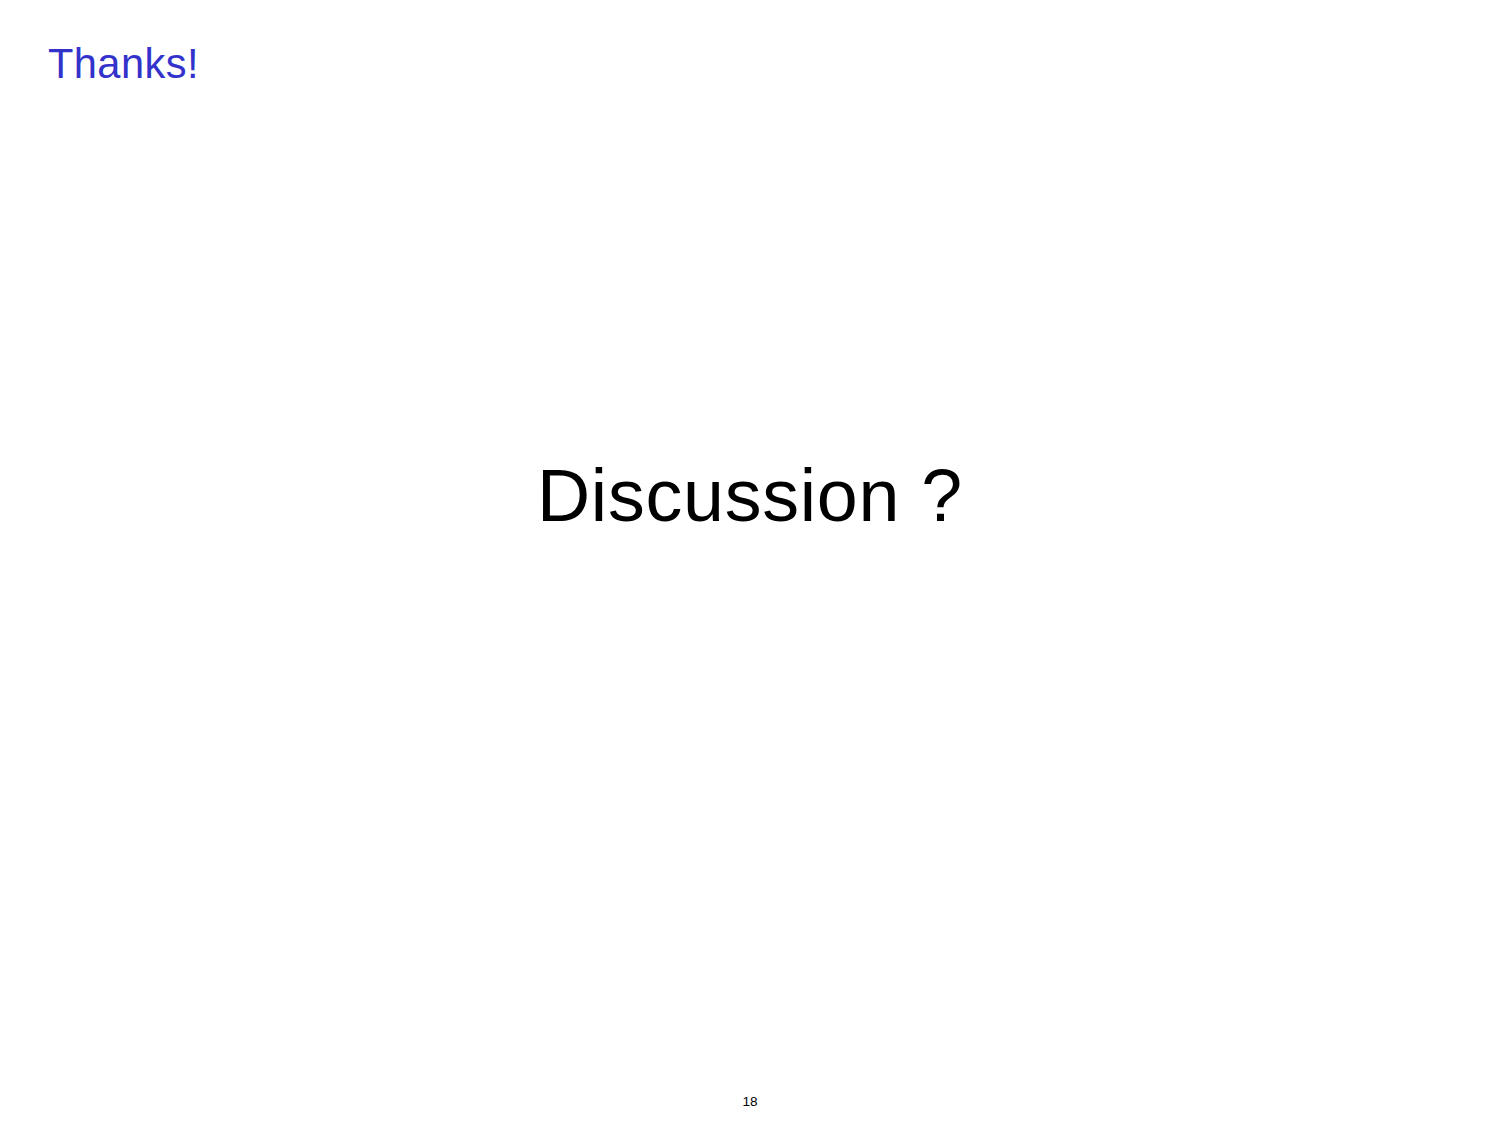Thanks!
Discussion ?
18